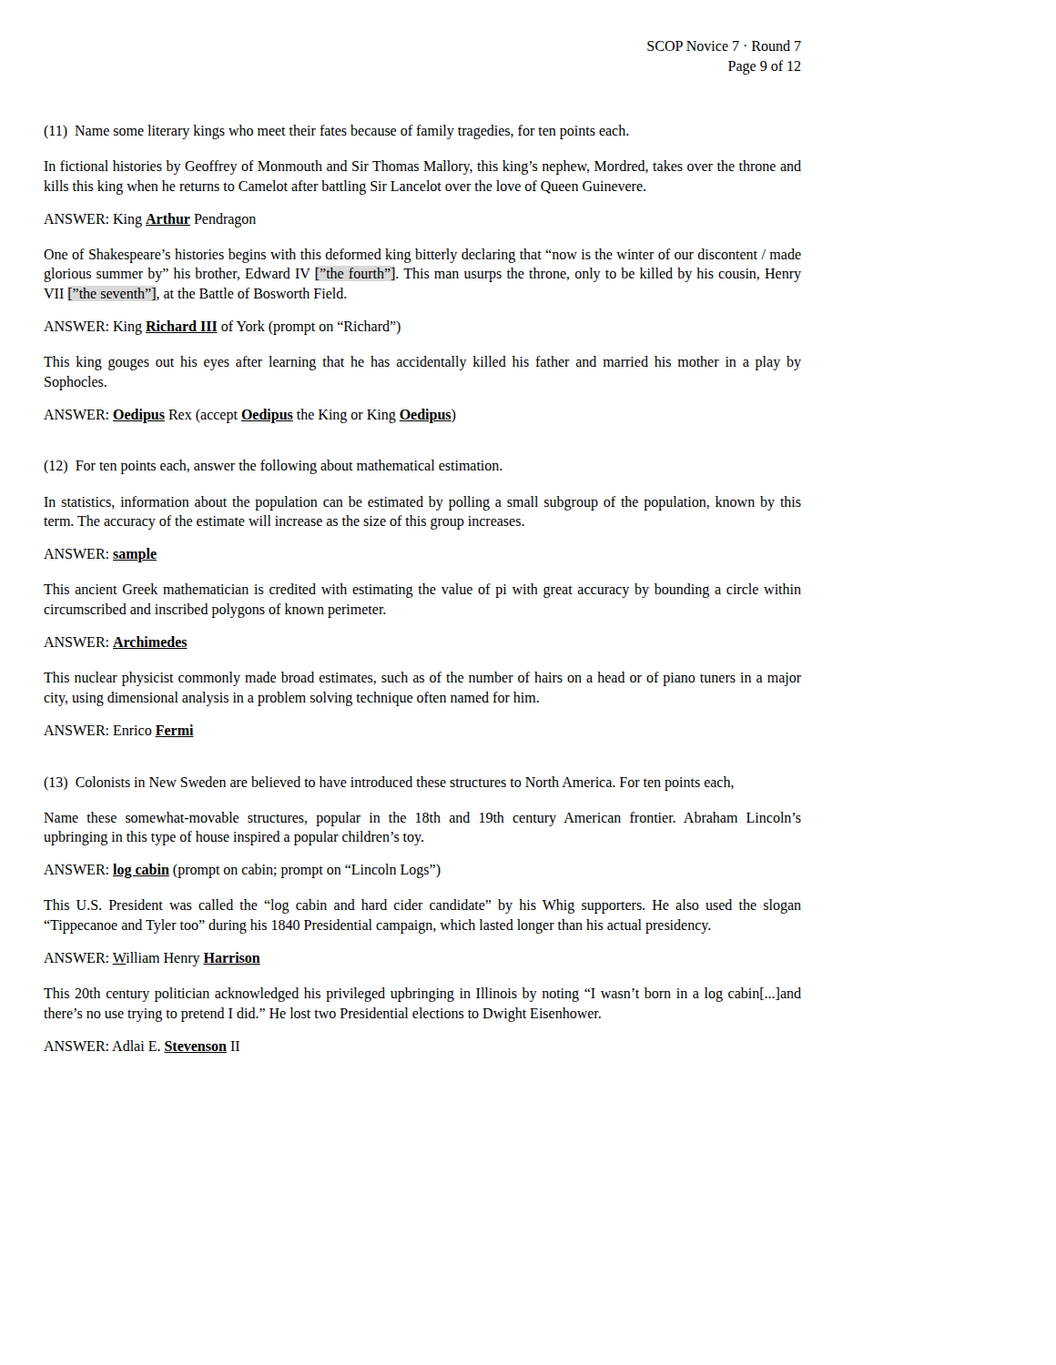SCOP Novice 7 · Round 7
Page 9 of 12
(11) Name some literary kings who meet their fates because of family tragedies, for ten points each.
In fictional histories by Geoffrey of Monmouth and Sir Thomas Mallory, this king’s nephew, Mordred, takes over the throne and kills this king when he returns to Camelot after battling Sir Lancelot over the love of Queen Guinevere.
ANSWER: King Arthur Pendragon
One of Shakespeare’s histories begins with this deformed king bitterly declaring that “now is the winter of our discontent / made glorious summer by” his brother, Edward IV [”the fourth”]. This man usurps the throne, only to be killed by his cousin, Henry VII [”the seventh”], at the Battle of Bosworth Field.
ANSWER: King Richard III of York (prompt on “Richard”)
This king gouges out his eyes after learning that he has accidentally killed his father and married his mother in a play by Sophocles.
ANSWER: Oedipus Rex (accept Oedipus the King or King Oedipus)
(12) For ten points each, answer the following about mathematical estimation.
In statistics, information about the population can be estimated by polling a small subgroup of the population, known by this term. The accuracy of the estimate will increase as the size of this group increases.
ANSWER: sample
This ancient Greek mathematician is credited with estimating the value of pi with great accuracy by bounding a circle within circumscribed and inscribed polygons of known perimeter.
ANSWER: Archimedes
This nuclear physicist commonly made broad estimates, such as of the number of hairs on a head or of piano tuners in a major city, using dimensional analysis in a problem solving technique often named for him.
ANSWER: Enrico Fermi
(13) Colonists in New Sweden are believed to have introduced these structures to North America. For ten points each,
Name these somewhat-movable structures, popular in the 18th and 19th century American frontier. Abraham Lincoln’s upbringing in this type of house inspired a popular children’s toy.
ANSWER: log cabin (prompt on cabin; prompt on “Lincoln Logs”)
This U.S. President was called the “log cabin and hard cider candidate” by his Whig supporters. He also used the slogan “Tippecanoe and Tyler too” during his 1840 Presidential campaign, which lasted longer than his actual presidency.
ANSWER: William Henry Harrison
This 20th century politician acknowledged his privileged upbringing in Illinois by noting “I wasn’t born in a log cabin[...]and there’s no use trying to pretend I did.” He lost two Presidential elections to Dwight Eisenhower.
ANSWER: Adlai E. Stevenson II